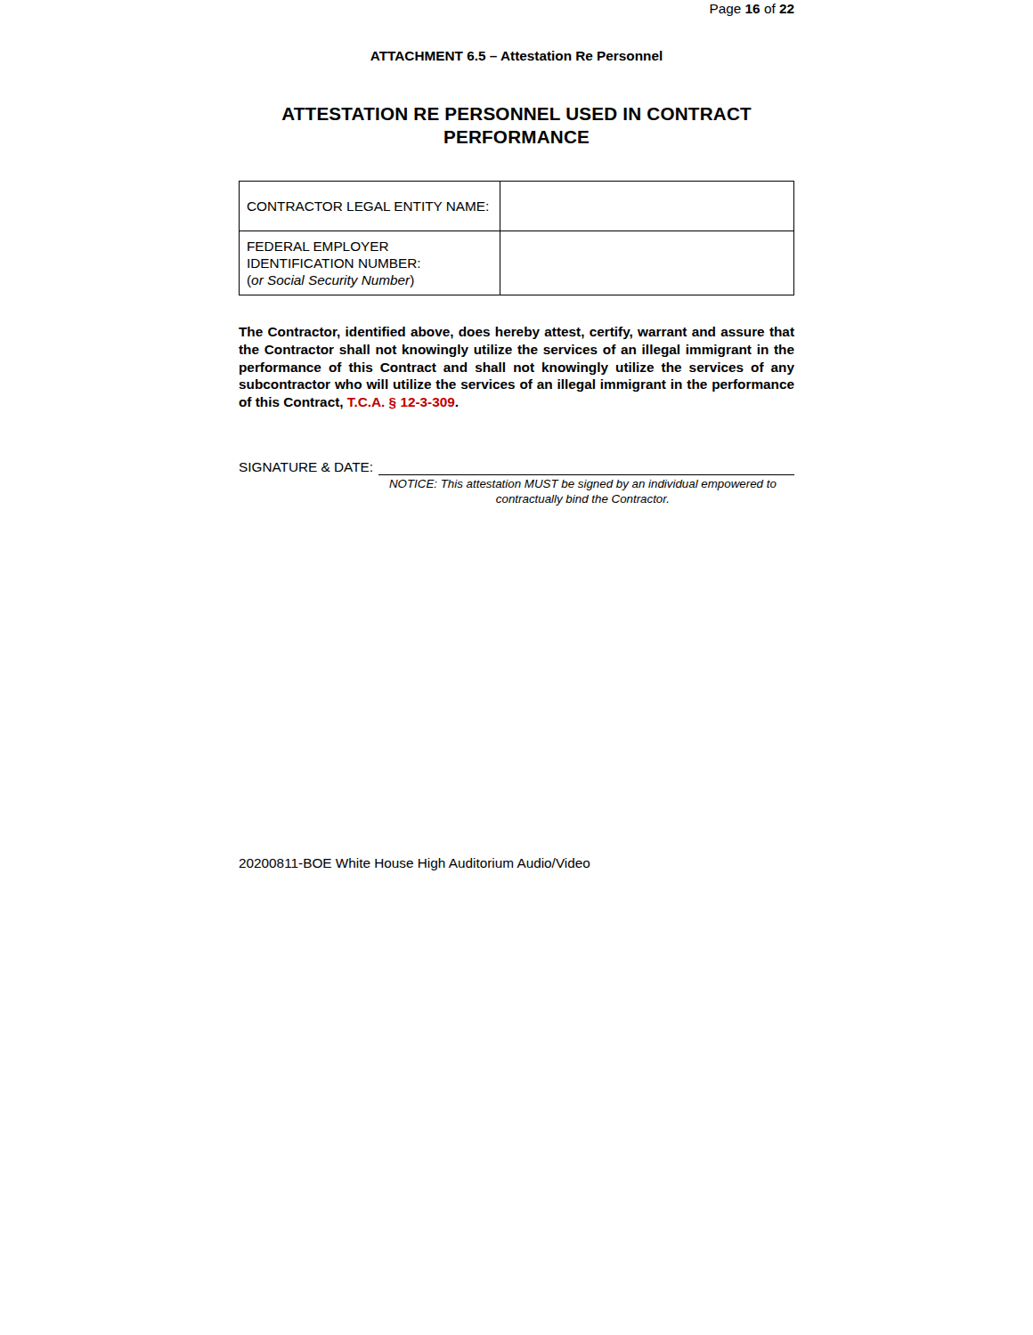Page 16 of 22
ATTACHMENT 6.5 – Attestation Re Personnel
ATTESTATION RE PERSONNEL USED IN CONTRACT PERFORMANCE
| CONTRACTOR LEGAL ENTITY NAME: | |
| FEDERAL EMPLOYER IDENTIFICATION NUMBER: ( or Social Security Number ) | |
The Contractor, identified above, does hereby attest, certify, warrant and assure that the Contractor shall not knowingly utilize the services of an illegal immigrant in the performance of this Contract and shall not knowingly utilize the services of any subcontractor who will utilize the services of an illegal immigrant in the performance of this Contract, T.C.A. § 12-3-309.
SIGNATURE & DATE:
NOTICE: This attestation MUST be signed by an individual empowered to contractually bind the Contractor.
20200811-BOE White House High Auditorium Audio/Video